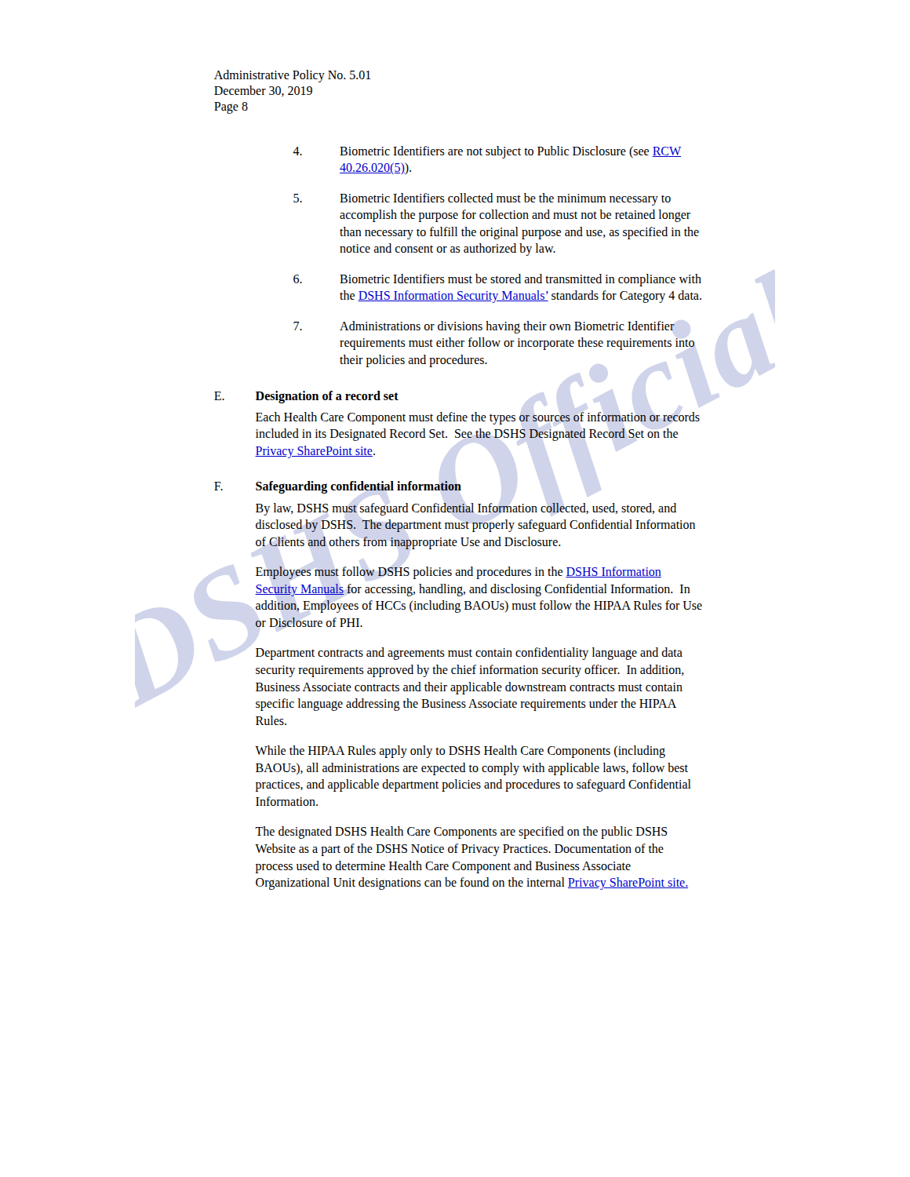DSHS Official
Administrative Policy No. 5.01
December 30, 2019
Page 8
4.
Biometric Identifiers are not subject to Public Disclosure (see RCW 40.26.020(5)).
5.
Biometric Identifiers collected must be the minimum necessary to accomplish the purpose for collection and must not be retained longer than necessary to fulfill the original purpose and use, as specified in the notice and consent or as authorized by law.
6.
Biometric Identifiers must be stored and transmitted in compliance with the DSHS Information Security Manuals’ standards for Category 4 data.
7.
Administrations or divisions having their own Biometric Identifier requirements must either follow or incorporate these requirements into their policies and procedures.
E.
Designation of a record set
Each Health Care Component must define the types or sources of information or records included in its Designated Record Set. See the DSHS Designated Record Set on the Privacy SharePoint site.
F.
Safeguarding confidential information
By law, DSHS must safeguard Confidential Information collected, used, stored, and disclosed by DSHS. The department must properly safeguard Confidential Information of Clients and others from inappropriate Use and Disclosure.
Employees must follow DSHS policies and procedures in the DSHS Information Security Manuals for accessing, handling, and disclosing Confidential Information. In addition, Employees of HCCs (including BAOUs) must follow the HIPAA Rules for Use or Disclosure of PHI.
Department contracts and agreements must contain confidentiality language and data security requirements approved by the chief information security officer. In addition, Business Associate contracts and their applicable downstream contracts must contain specific language addressing the Business Associate requirements under the HIPAA Rules.
While the HIPAA Rules apply only to DSHS Health Care Components (including BAOUs), all administrations are expected to comply with applicable laws, follow best practices, and applicable department policies and procedures to safeguard Confidential Information.
The designated DSHS Health Care Components are specified on the public DSHS Website as a part of the DSHS Notice of Privacy Practices. Documentation of the process used to determine Health Care Component and Business Associate Organizational Unit designations can be found on the internal Privacy SharePoint site.